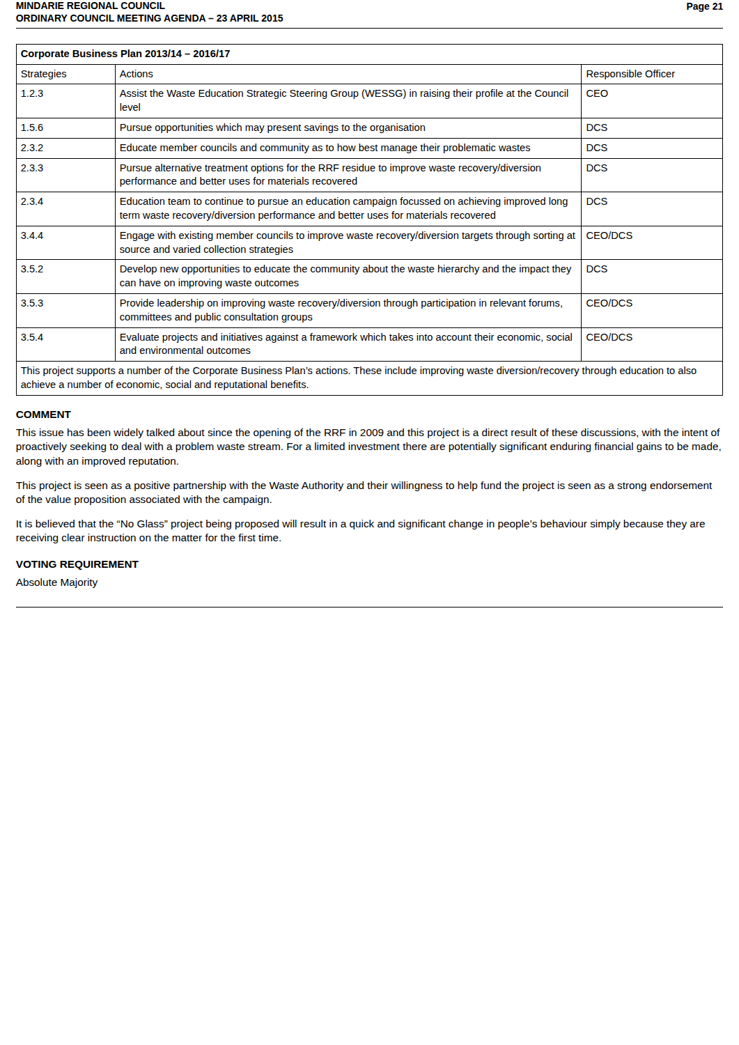Mindarie Regional Council
Ordinary Council Meeting Agenda – 23 April 2015
Page 21
| Corporate Business Plan 2013/14 – 2016/17 |
| --- |
| Strategies | Actions | Responsible Officer |
| 1.2.3 | Assist the Waste Education Strategic Steering Group (WESSG) in raising their profile at the Council level | CEO |
| 1.5.6 | Pursue opportunities which may present savings to the organisation | DCS |
| 2.3.2 | Educate member councils and community as to how best manage their problematic wastes | DCS |
| 2.3.3 | Pursue alternative treatment options for the RRF residue to improve waste recovery/diversion performance and better uses for materials recovered | DCS |
| 2.3.4 | Education team to continue to pursue an education campaign focussed on achieving improved long term waste recovery/diversion performance and better uses for materials recovered | DCS |
| 3.4.4 | Engage with existing member councils to improve waste recovery/diversion targets through sorting at source and varied collection strategies | CEO/DCS |
| 3.5.2 | Develop new opportunities to educate the community about the waste hierarchy and the impact they can have on improving waste outcomes | DCS |
| 3.5.3 | Provide leadership on improving waste recovery/diversion through participation in relevant forums, committees and public consultation groups | CEO/DCS |
| 3.5.4 | Evaluate projects and initiatives against a framework which takes into account their economic, social and environmental outcomes | CEO/DCS |
| This project supports a number of the Corporate Business Plan’s actions. These include improving waste diversion/recovery through education to also achieve a number of economic, social and reputational benefits. |
COMMENT
This issue has been widely talked about since the opening of the RRF in 2009 and this project is a direct result of these discussions, with the intent of proactively seeking to deal with a problem waste stream. For a limited investment there are potentially significant enduring financial gains to be made, along with an improved reputation.
This project is seen as a positive partnership with the Waste Authority and their willingness to help fund the project is seen as a strong endorsement of the value proposition associated with the campaign.
It is believed that the “No Glass” project being proposed will result in a quick and significant change in people’s behaviour simply because they are receiving clear instruction on the matter for the first time.
VOTING REQUIREMENT
Absolute Majority